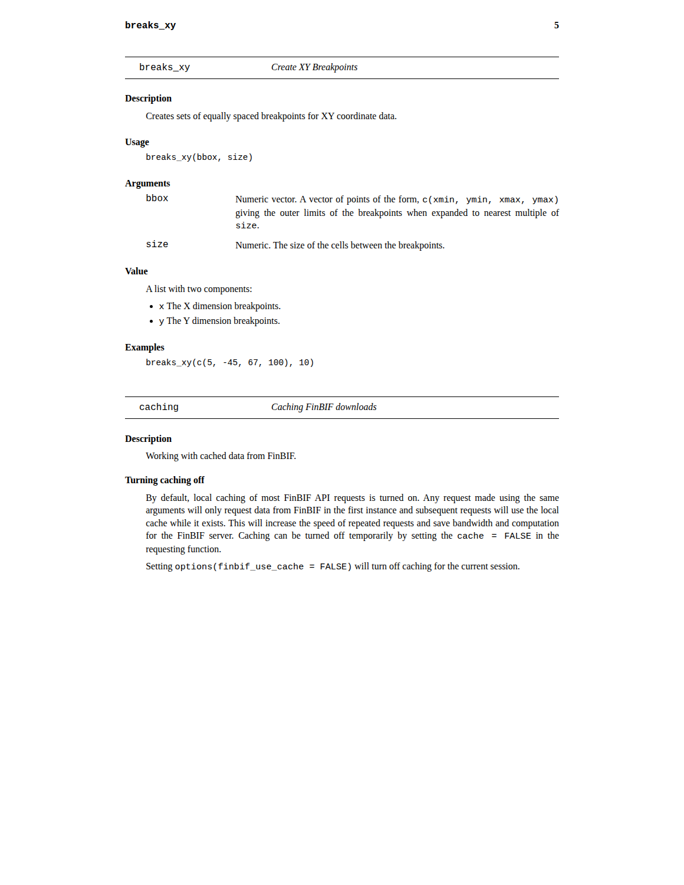breaks_xy 5
breaks_xy Create XY Breakpoints
Description
Creates sets of equally spaced breakpoints for XY coordinate data.
Usage
breaks_xy(bbox, size)
Arguments
bbox
Numeric vector. A vector of points of the form, c(xmin, ymin, xmax, ymax) giving the outer limits of the breakpoints when expanded to nearest multiple of size.
size
Numeric. The size of the cells between the breakpoints.
Value
A list with two components:
x The X dimension breakpoints.
y The Y dimension breakpoints.
Examples
breaks_xy(c(5, -45, 67, 100), 10)
caching Caching FinBIF downloads
Description
Working with cached data from FinBIF.
Turning caching off
By default, local caching of most FinBIF API requests is turned on. Any request made using the same arguments will only request data from FinBIF in the first instance and subsequent requests will use the local cache while it exists. This will increase the speed of repeated requests and save bandwidth and computation for the FinBIF server. Caching can be turned off temporarily by setting the cache = FALSE in the requesting function.
Setting options(finbif_use_cache = FALSE) will turn off caching for the current session.